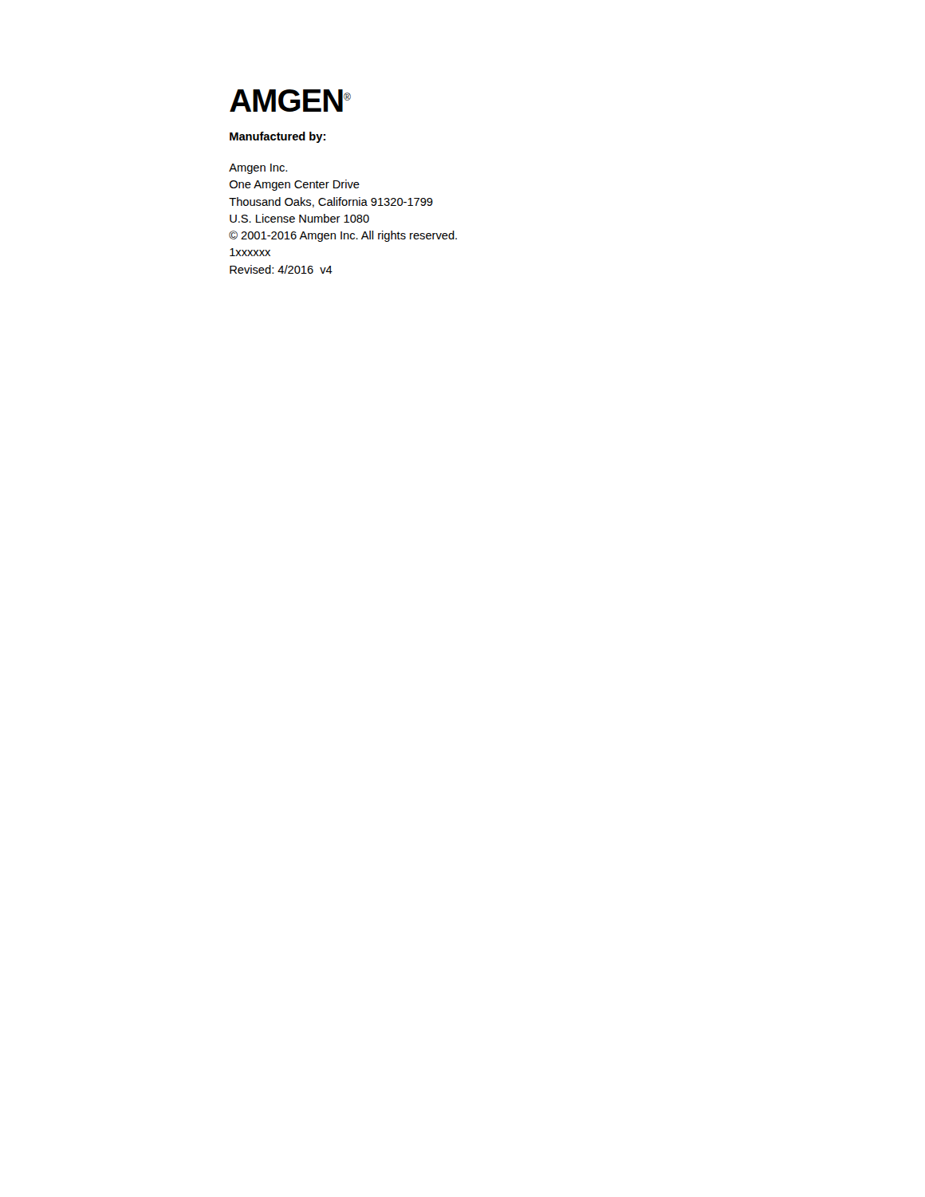AMGEN®
Manufactured by:
Amgen Inc.
One Amgen Center Drive
Thousand Oaks, California 91320-1799
U.S. License Number 1080
© 2001‑2016 Amgen Inc. All rights reserved.
1xxxxxx
Revised: 4/2016 v4